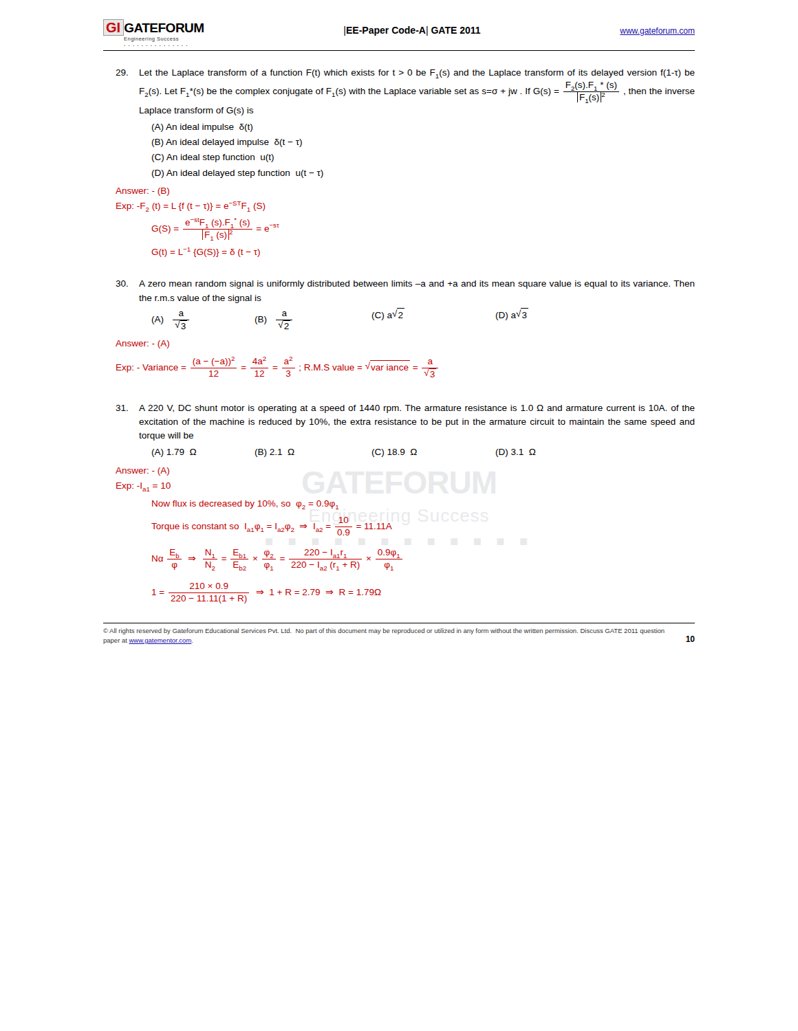GI GATEFORUM Engineering Success . . . . . . . . . . . . . . .
|EE-Paper Code-A| GATE 2011
www.gateforum.com
GATEFORUM
Engineering Success
■ ■ ■ ■ ■ ■ ■ ■ ■ ■ ■ ■
29.
Let the Laplace transform of a function F(t) which exists for t > 0 be F1(s) and the Laplace transform of its delayed version f(1-τ) be F2(s). Let F1*(s) be the complex conjugate of F1(s) with the Laplace variable set as s=σ + jw . If G(s) = F2(s).F1 * (s) F1(s)2 , then the inverse Laplace transform of G(s) is
(A) An ideal impulse δ(t)
(B) An ideal delayed impulse δ(t − τ)
(C) An ideal step function u(t)
(D) An ideal delayed step function u(t − τ)
Answer: - (B)
Exp: -F2 (t) = L {f (t − τ)} = e−STF1 (S)
G(S) = e−stF1 (s).F1* (s) F1 (s)2 = e−sτ
G(t) = L−1 {G(S)} = δ (t − τ)
30.
A zero mean random signal is uniformly distributed between limits –a and +a and its mean square value is equal to its variance. Then the r.m.s value of the signal is
(A) a 3 (B) a 2 (C) a2 (D) a3
Answer: - (A)
Exp: - Variance = (a − (−a))2 12 = 4a2 12 = a2 3 ; R.M.S value = var iance = a 3
31.
A 220 V, DC shunt motor is operating at a speed of 1440 rpm. The armature resistance is 1.0 Ω and armature current is 10A. of the excitation of the machine is reduced by 10%, the extra resistance to be put in the armature circuit to maintain the same speed and torque will be
(A) 1.79 Ω (B) 2.1 Ω (C) 18.9 Ω (D) 3.1 Ω
Answer: - (A)
Exp: -Ia1 = 10
Now flux is decreased by 10%, so φ2 = 0.9φ1
Torque is constant so Ia1φ1 = Ia2φ2 ⇒ Ia2 = 10 0.9 = 11.11A
Nα Eb φ ⇒ N1 N2 = Eb1 Eb2 × φ2 φ1 = 220 − Ia1r1 220 − Ia2 (r1 + R) × 0.9φ1 φ1
1 = 210 × 0.9 220 − 11.11(1 + R) ⇒ 1 + R = 2.79 ⇒ R = 1.79Ω
© All rights reserved by Gateforum Educational Services Pvt. Ltd. No part of this document may be reproduced or utilized in any form without the written permission. Discuss GATE 2011 question paper at www.gatementor.com.
10